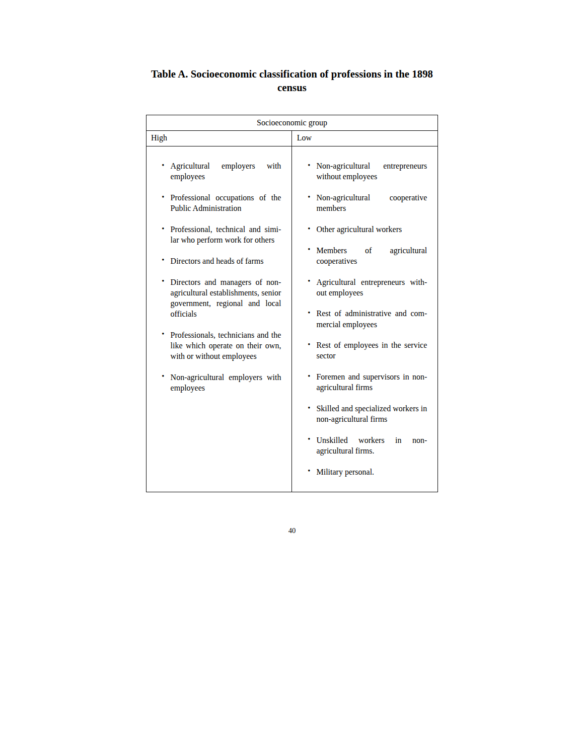Table A. Socioeconomic classification of professions in the 1898
census
| Socioeconomic group |
| High | Low |
| Agricultural employers with employees Professional occupations of the Public Administration Professional, technical and similar who perform work for others Directors and heads of farms Directors and managers of non-agricultural establishments, senior government, regional and local officials Professionals, technicians and the like which operate on their own, with or without employees Non-agricultural employers with employees | Non-agricultural entrepreneurs without employees Non-agricultural cooperative members Other agricultural workers Members of agricultural cooperatives Agricultural entrepreneurs without employees Rest of administrative and commercial employees Rest of employees in the service sector Foremen and supervisors in non-agricultural firms Skilled and specialized workers in non-agricultural firms Unskilled workers in non-agricultural firms. Military personal. |
40